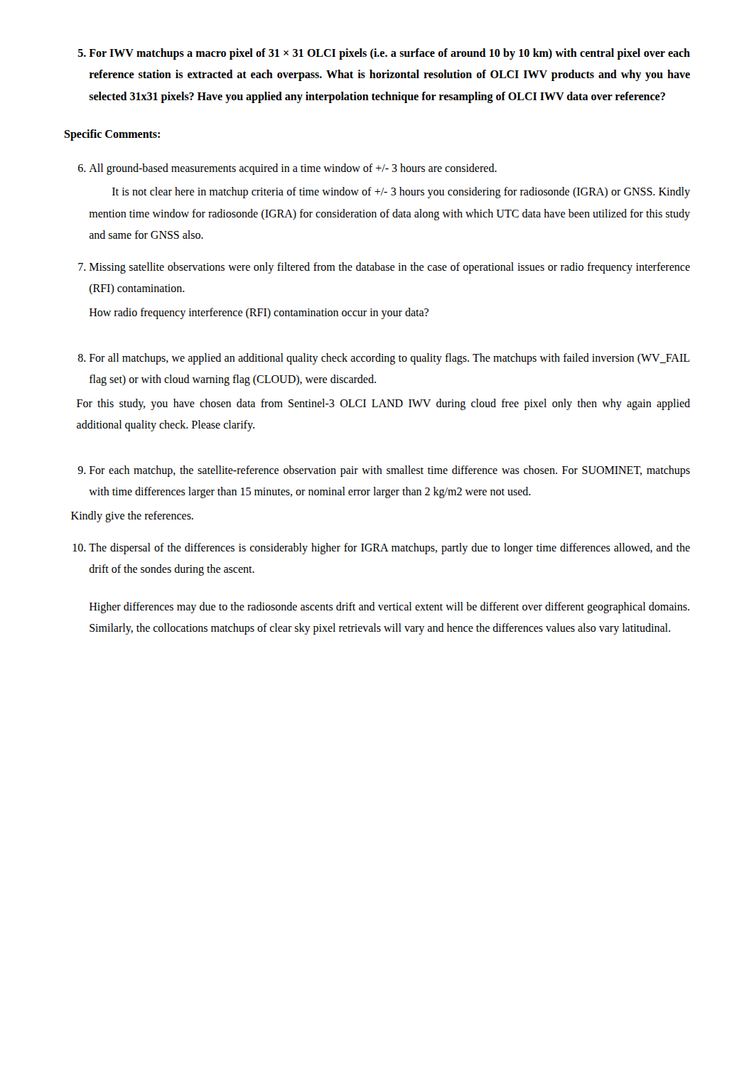For IWV matchups a macro pixel of 31 × 31 OLCI pixels (i.e. a surface of around 10 by 10 km) with central pixel over each reference station is extracted at each overpass. What is horizontal resolution of OLCI IWV products and why you have selected 31x31 pixels? Have you applied any interpolation technique for resampling of OLCI IWV data over reference?
Specific Comments:
All ground-based measurements acquired in a time window of +/- 3 hours are considered.
It is not clear here in matchup criteria of time window of +/- 3 hours you considering for radiosonde (IGRA) or GNSS. Kindly mention time window for radiosonde (IGRA) for consideration of data along with which UTC data have been utilized for this study and same for GNSS also.
Missing satellite observations were only filtered from the database in the case of operational issues or radio frequency interference (RFI) contamination.
How radio frequency interference (RFI) contamination occur in your data?
For all matchups, we applied an additional quality check according to quality flags. The matchups with failed inversion (WV_FAIL flag set) or with cloud warning flag (CLOUD), were discarded.
For this study, you have chosen data from Sentinel-3 OLCI LAND IWV during cloud free pixel only then why again applied additional quality check. Please clarify.
For each matchup, the satellite-reference observation pair with smallest time difference was chosen. For SUOMINET, matchups with time differences larger than 15 minutes, or nominal error larger than 2 kg/m2 were not used.
Kindly give the references.
The dispersal of the differences is considerably higher for IGRA matchups, partly due to longer time differences allowed, and the drift of the sondes during the ascent.
Higher differences may due to the radiosonde ascents drift and vertical extent will be different over different geographical domains. Similarly, the collocations matchups of clear sky pixel retrievals will vary and hence the differences values also vary latitudinal.